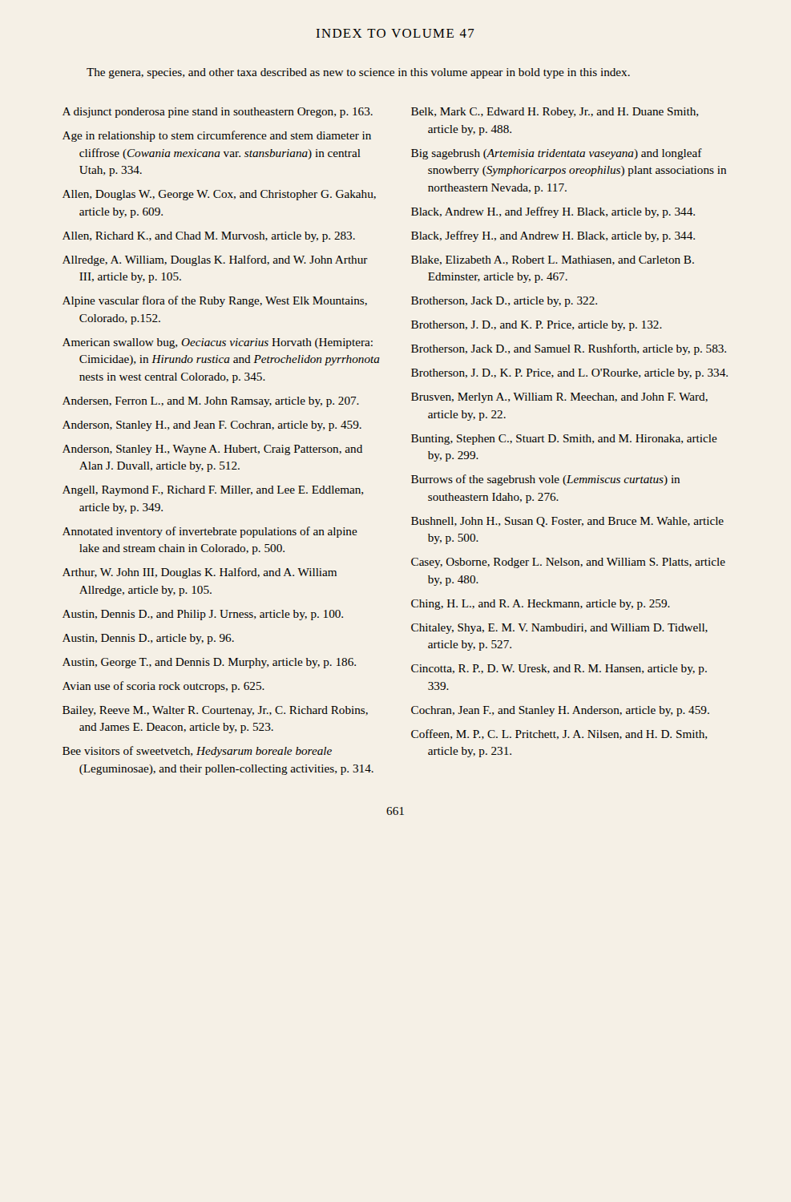INDEX TO VOLUME 47
The genera, species, and other taxa described as new to science in this volume appear in bold type in this index.
A disjunct ponderosa pine stand in southeastern Oregon, p. 163.
Age in relationship to stem circumference and stem diameter in cliffrose (Cowania mexicana var. stansburiana) in central Utah, p. 334.
Allen, Douglas W., George W. Cox, and Christopher G. Gakahu, article by, p. 609.
Allen, Richard K., and Chad M. Murvosh, article by, p. 283.
Allredge, A. William, Douglas K. Halford, and W. John Arthur III, article by, p. 105.
Alpine vascular flora of the Ruby Range, West Elk Mountains, Colorado, p.152.
American swallow bug, Oeciacus vicarius Horvath (Hemiptera: Cimicidae), in Hirundo rustica and Petrochelidon pyrrhonota nests in west central Colorado, p. 345.
Andersen, Ferron L., and M. John Ramsay, article by, p. 207.
Anderson, Stanley H., and Jean F. Cochran, article by, p. 459.
Anderson, Stanley H., Wayne A. Hubert, Craig Patterson, and Alan J. Duvall, article by, p. 512.
Angell, Raymond F., Richard F. Miller, and Lee E. Eddleman, article by, p. 349.
Annotated inventory of invertebrate populations of an alpine lake and stream chain in Colorado, p. 500.
Arthur, W. John III, Douglas K. Halford, and A. William Allredge, article by, p. 105.
Austin, Dennis D., and Philip J. Urness, article by, p. 100.
Austin, Dennis D., article by, p. 96.
Austin, George T., and Dennis D. Murphy, article by, p. 186.
Avian use of scoria rock outcrops, p. 625.
Bailey, Reeve M., Walter R. Courtenay, Jr., C. Richard Robins, and James E. Deacon, article by, p. 523.
Bee visitors of sweetvetch, Hedysarum boreale boreale (Leguminosae), and their pollen-collecting activities, p. 314.
Belk, Mark C., Edward H. Robey, Jr., and H. Duane Smith, article by, p. 488.
Big sagebrush (Artemisia tridentata vaseyana) and longleaf snowberry (Symphoricarpos oreophilus) plant associations in northeastern Nevada, p. 117.
Black, Andrew H., and Jeffrey H. Black, article by, p. 344.
Black, Jeffrey H., and Andrew H. Black, article by, p. 344.
Blake, Elizabeth A., Robert L. Mathiasen, and Carleton B. Edminster, article by, p. 467.
Brotherson, Jack D., article by, p. 322.
Brotherson, J. D., and K. P. Price, article by, p. 132.
Brotherson, Jack D., and Samuel R. Rushforth, article by, p. 583.
Brotherson, J. D., K. P. Price, and L. O'Rourke, article by, p. 334.
Brusven, Merlyn A., William R. Meechan, and John F. Ward, article by, p. 22.
Bunting, Stephen C., Stuart D. Smith, and M. Hironaka, article by, p. 299.
Burrows of the sagebrush vole (Lemmiscus curtatus) in southeastern Idaho, p. 276.
Bushnell, John H., Susan Q. Foster, and Bruce M. Wahle, article by, p. 500.
Casey, Osborne, Rodger L. Nelson, and William S. Platts, article by, p. 480.
Ching, H. L., and R. A. Heckmann, article by, p. 259.
Chitaley, Shya, E. M. V. Nambudiri, and William D. Tidwell, article by, p. 527.
Cincotta, R. P., D. W. Uresk, and R. M. Hansen, article by, p. 339.
Cochran, Jean F., and Stanley H. Anderson, article by, p. 459.
Coffeen, M. P., C. L. Pritchett, J. A. Nilsen, and H. D. Smith, article by, p. 231.
661